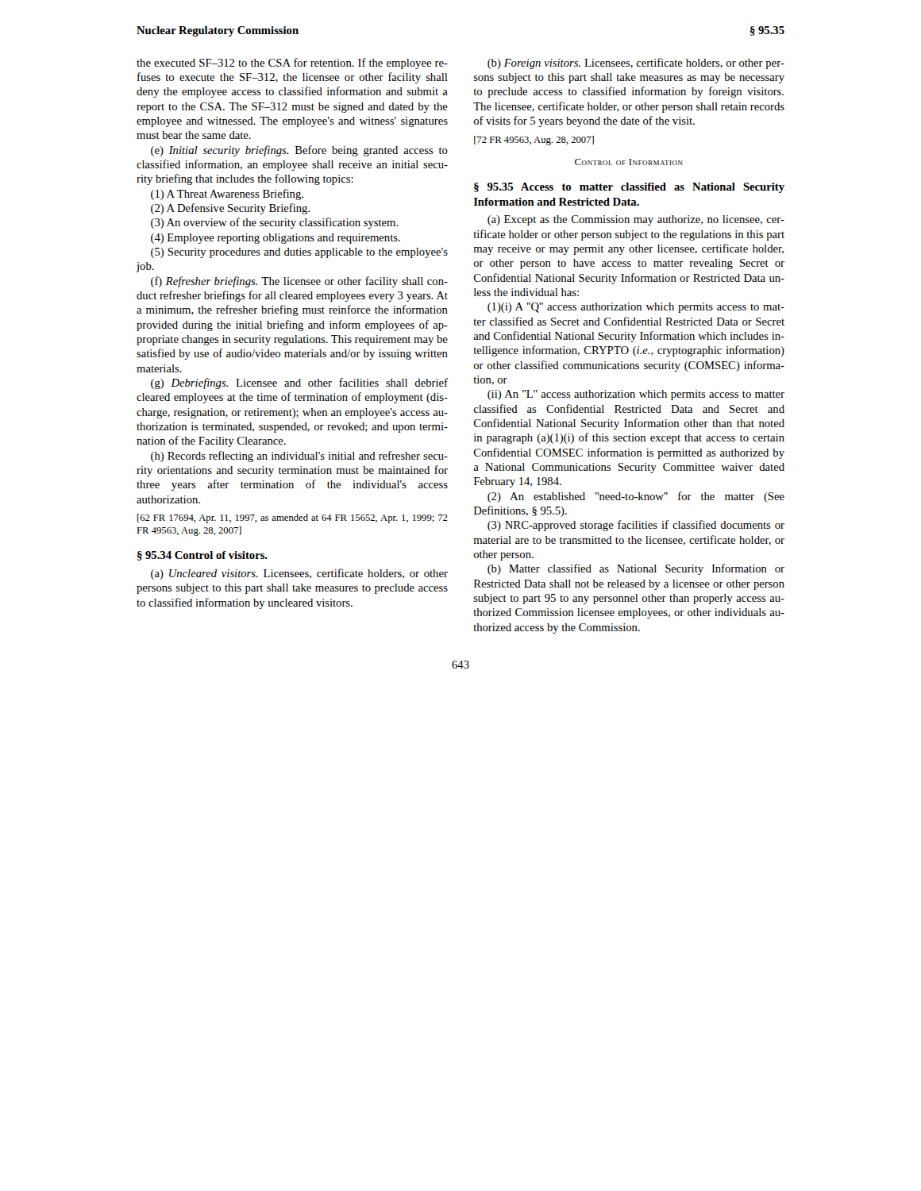Nuclear Regulatory Commission
§ 95.35
the executed SF–312 to the CSA for retention. If the employee refuses to execute the SF–312, the licensee or other facility shall deny the employee access to classified information and submit a report to the CSA. The SF–312 must be signed and dated by the employee and witnessed. The employee's and witness' signatures must bear the same date.
(e) Initial security briefings. Before being granted access to classified information, an employee shall receive an initial security briefing that includes the following topics:
(1) A Threat Awareness Briefing.
(2) A Defensive Security Briefing.
(3) An overview of the security classification system.
(4) Employee reporting obligations and requirements.
(5) Security procedures and duties applicable to the employee's job.
(f) Refresher briefings. The licensee or other facility shall conduct refresher briefings for all cleared employees every 3 years. At a minimum, the refresher briefing must reinforce the information provided during the initial briefing and inform employees of appropriate changes in security regulations. This requirement may be satisfied by use of audio/video materials and/or by issuing written materials.
(g) Debriefings. Licensee and other facilities shall debrief cleared employees at the time of termination of employment (discharge, resignation, or retirement); when an employee's access authorization is terminated, suspended, or revoked; and upon termination of the Facility Clearance.
(h) Records reflecting an individual's initial and refresher security orientations and security termination must be maintained for three years after termination of the individual's access authorization.
[62 FR 17694, Apr. 11, 1997, as amended at 64 FR 15652, Apr. 1, 1999; 72 FR 49563, Aug. 28, 2007]
§ 95.34 Control of visitors.
(a) Uncleared visitors. Licensees, certificate holders, or other persons subject to this part shall take measures to preclude access to classified information by uncleared visitors.
(b) Foreign visitors. Licensees, certificate holders, or other persons subject to this part shall take measures as may be necessary to preclude access to classified information by foreign visitors. The licensee, certificate holder, or other person shall retain records of visits for 5 years beyond the date of the visit.
[72 FR 49563, Aug. 28, 2007]
Control of Information
§ 95.35 Access to matter classified as National Security Information and Restricted Data.
(a) Except as the Commission may authorize, no licensee, certificate holder or other person subject to the regulations in this part may receive or may permit any other licensee, certificate holder, or other person to have access to matter revealing Secret or Confidential National Security Information or Restricted Data unless the individual has:
(1)(i) A ''Q'' access authorization which permits access to matter classified as Secret and Confidential Restricted Data or Secret and Confidential National Security Information which includes intelligence information, CRYPTO (i.e., cryptographic information) or other classified communications security (COMSEC) information, or
(ii) An ''L'' access authorization which permits access to matter classified as Confidential Restricted Data and Secret and Confidential National Security Information other than that noted in paragraph (a)(1)(i) of this section except that access to certain Confidential COMSEC information is permitted as authorized by a National Communications Security Committee waiver dated February 14, 1984.
(2) An established ''need-to-know'' for the matter (See Definitions, § 95.5).
(3) NRC-approved storage facilities if classified documents or material are to be transmitted to the licensee, certificate holder, or other person.
(b) Matter classified as National Security Information or Restricted Data shall not be released by a licensee or other person subject to part 95 to any personnel other than properly access authorized Commission licensee employees, or other individuals authorized access by the Commission.
643